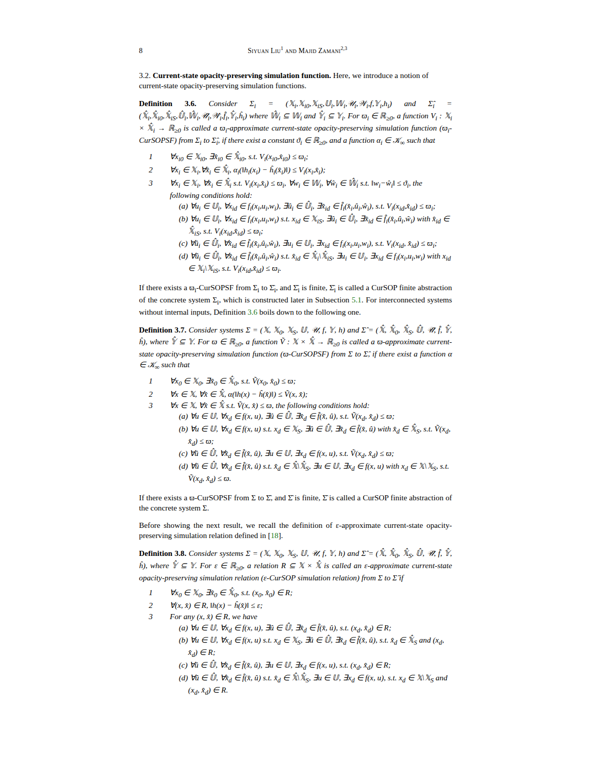8 Siyuan Liu1 and Majid Zamani2,3
3.2. Current-state opacity-preserving simulation function. Here, we introduce a notion of current-state opacity-preserving simulation functions.
Definition 3.6. Consider Σi = (𝕏i,𝕏i0,𝕏iS,𝕌i,𝕎i,𝒰i,𝒲i,f,𝕐i,hi) and Σ̂i = (𝕏̂i,𝕏̂i0,𝕏̂iS,𝕌̂i,𝕎̂i,𝒰̂i,𝒲̂i,f̂i,𝕐̂i,ĥi) where 𝕎̂i ⊆ 𝕎i and 𝕐̂i ⊆ 𝕐i. For ϖi ∈ ℝ≥0, a function Vi : 𝕏i × 𝕏̂i → ℝ≥0 is called a ϖi-approximate current-state opacity-preserving simulation function (ϖi-CurSOPSF) from Σi to Σ̂i, if there exist a constant ϑi ∈ ℝ≥0, and a function αi ∈ 𝒦∞ such that
1 ∀xi0 ∈ 𝕏i0, ∃x̂i0 ∈ 𝕏̂i0, s.t. Vi(xi0,x̂i0) ≤ ϖi;
2 ∀xi ∈ 𝕏i,∀x̂i ∈ 𝕏̂i, αi(‖hi(xi) − ĥi(x̂i)‖) ≤ Vi(xi,x̂i);
3 ∀xi ∈ 𝕏i, ∀x̂i ∈ 𝕏̂i s.t. Vi(xi,x̂i) ≤ ϖi, ∀wi ∈ 𝕎i, ∀ŵi ∈ 𝕎̂i s.t. ‖wi−ŵi‖ ≤ ϑi, the following conditions hold:
(a) ∀ui ∈ 𝕌i, ∀xid ∈ fi(xi,ui,wi), ∃ûi ∈ 𝕌̂i, ∃x̂id ∈ f̂i(x̂i,ûi,ŵi), s.t. Vi(xid,x̂id) ≤ ϖi;
(b) ∀ui ∈ 𝕌i, ∀xid ∈ fi(xi,ui,wi) s.t. xid ∈ 𝕏iS, ∃ûi ∈ 𝕌̂i, ∃x̂id ∈ f̂i(x̂i,ûi,ŵi) with x̂id ∈ 𝕏̂iS, s.t. Vi(xid,x̂id) ≤ ϖi;
(c) ∀ûi ∈ 𝕌̂i, ∀x̂id ∈ f̂i(x̂i,ûi,ŵi), ∃ui ∈ 𝕌i, ∃xid ∈ fi(xi,ui,wi), s.t. Vi(xid, x̂id) ≤ ϖi;
(d) ∀ûi ∈ 𝕌̂i, ∀x̂id ∈ f̂i(x̂i,ûi,ŵi) s.t. x̂id ∈ 𝕏̂i\𝕏̂iS, ∃ui ∈ 𝕌i, ∃xid ∈ fi(xi,ui,wi) with xid ∈ 𝕏i\𝕏iS, s.t. Vi(xid,x̂id) ≤ ϖi.
If there exists a ϖi-CurSOPSF from Σi to Σ̂i, and Σ̂i is finite, Σ̂i is called a CurSOP finite abstraction of the concrete system Σi, which is constructed later in Subsection 5.1. For interconnected systems without internal inputs, Definition 3.6 boils down to the following one.
Definition 3.7. Consider systems Σ = (𝕏, 𝕏0, 𝕏S, 𝕌, 𝒰, f, 𝕐, h) and Σ̂ = (𝕏̂, 𝕏̂0, 𝕏̂S, 𝕌̂, 𝒰̂, f̂, 𝕐̂, ĥ), where 𝕐̂ ⊆ 𝕐. For ϖ ∈ ℝ≥0, a function Ṽ : 𝕏 × 𝕏̂ → ℝ≥0 is called a ϖ-approximate current-state opacity-preserving simulation function (ϖ-CurSOPSF) from Σ to Σ̂, if there exist a function α ∈ 𝒦∞ such that
1 ∀x0 ∈ 𝕏0, ∃x̂0 ∈ 𝕏̂0, s.t. Ṽ(x0, x̂0) ≤ ϖ;
2 ∀x ∈ 𝕏, ∀x̂ ∈ 𝕏̂, α(‖h(x) − ĥ(x̂)‖) ≤ Ṽ(x, x̂);
3 ∀x ∈ 𝕏, ∀x̂ ∈ 𝕏̂ s.t. Ṽ(x, x̂) ≤ ϖ, the following conditions hold:
(a) ∀u ∈ 𝕌, ∀xd ∈ f(x, u), ∃û ∈ 𝕌̂, ∃x̂d ∈ f̂(x̂, û), s.t. Ṽ(xd, x̂d) ≤ ϖ;
(b) ∀u ∈ 𝕌, ∀xd ∈ f(x, u) s.t. xd ∈ 𝕏S, ∃û ∈ 𝕌̂, ∃x̂d ∈ f̂(x̂, û) with x̂d ∈ 𝕏̂S, s.t. Ṽ(xd, x̂d) ≤ ϖ;
(c) ∀û ∈ 𝕌̂, ∀x̂d ∈ f̂(x̂, û), ∃u ∈ 𝕌, ∃xd ∈ f(x, u), s.t. Ṽ(xd, x̂d) ≤ ϖ;
(d) ∀û ∈ 𝕌̂, ∀x̂d ∈ f̂(x̂, û) s.t. x̂d ∈ 𝕏̂\𝕏̂S, ∃u ∈ 𝕌, ∃xd ∈ f(x, u) with xd ∈ 𝕏\𝕏S, s.t. Ṽ(xd, x̂d) ≤ ϖ.
If there exists a ϖ-CurSOPSF from Σ to Σ̂, and Σ̂ is finite, Σ̂ is called a CurSOP finite abstraction of the concrete system Σ.
Before showing the next result, we recall the definition of ε-approximate current-state opacity-preserving simulation relation defined in [18].
Definition 3.8. Consider systems Σ = (𝕏, 𝕏0, 𝕏S, 𝕌, 𝒰, f, 𝕐, h) and Σ̂ = (𝕏̂, 𝕏̂0, 𝕏̂S, 𝕌̂, 𝒰̂, f̂, 𝕐̂, ĥ), where 𝕐̂ ⊆ 𝕐. For ε ∈ ℝ≥0, a relation R ⊆ 𝕏 × 𝕏̂ is called an ε-approximate current-state opacity-preserving simulation relation (ε-CurSOP simulation relation) from Σ to Σ̂ if
1 ∀x0 ∈ 𝕏0, ∃x̂0 ∈ 𝕏̂0, s.t. (x0, x̂0) ∈ R;
2 ∀(x, x̂) ∈ R, ‖h(x) − ĥ(x̂)‖ ≤ ε;
3 For any (x, x̂) ∈ R, we have
(a) ∀u ∈ 𝕌, ∀xd ∈ f(x, u), ∃û ∈ 𝕌̂, ∃x̂d ∈ f̂(x̂, û), s.t. (xd, x̂d) ∈ R;
(b) ∀u ∈ 𝕌, ∀xd ∈ f(x, u) s.t. xd ∈ 𝕏S, ∃û ∈ 𝕌̂, ∃x̂d ∈ f̂(x̂, û), s.t. x̂d ∈ 𝕏̂S and (xd, x̂d) ∈ R;
(c) ∀û ∈ 𝕌̂, ∀x̂d ∈ f̂(x̂, û), ∃u ∈ 𝕌, ∃xd ∈ f(x, u), s.t. (xd, x̂d) ∈ R;
(d) ∀û ∈ 𝕌̂, ∀x̂d ∈ f̂(x̂, û) s.t. x̂d ∈ 𝕏̂\𝕏̂S, ∃u ∈ 𝕌, ∃xd ∈ f(x, u), s.t. xd ∈ 𝕏\𝕏S and (xd, x̂d) ∈ R.